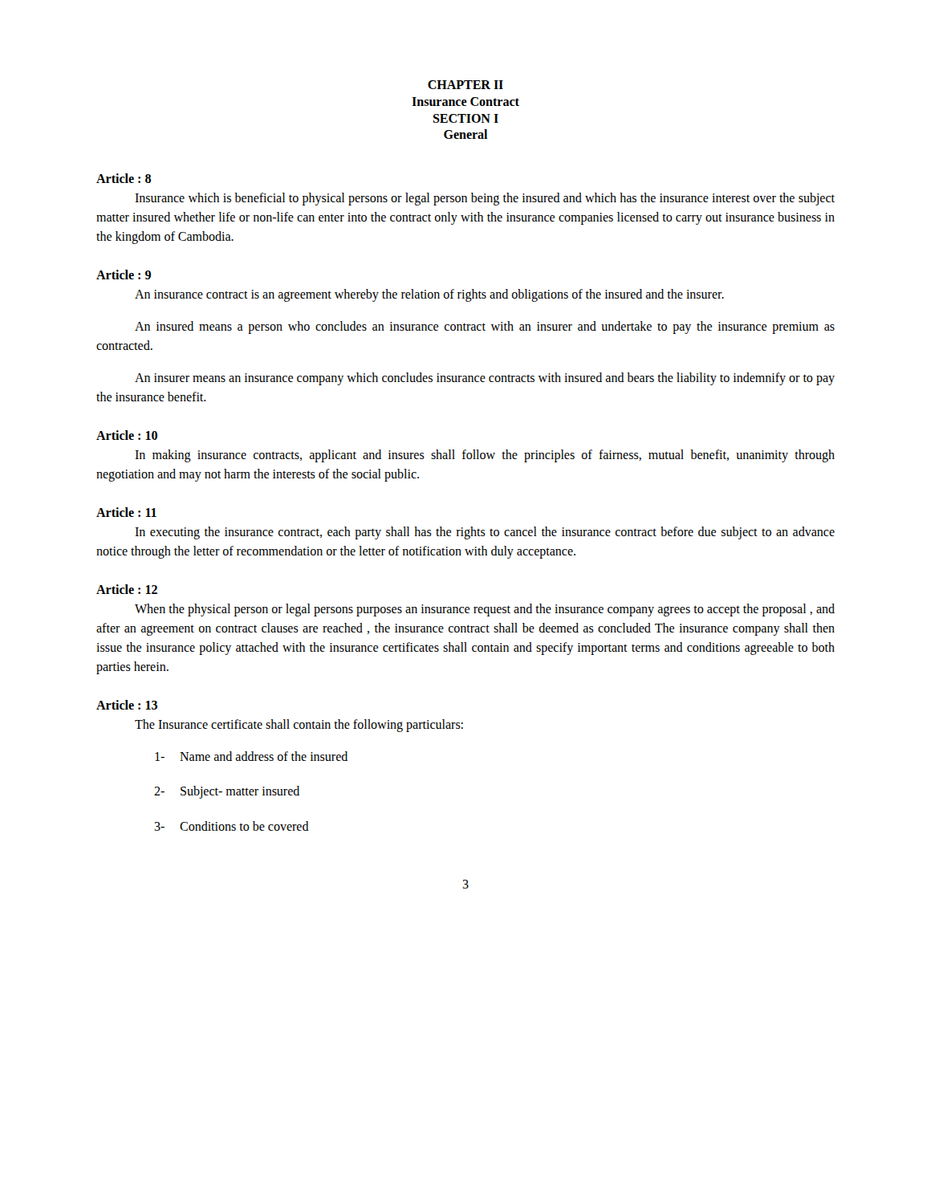CHAPTER II
Insurance Contract
SECTION I
General
Article : 8
Insurance which is beneficial to physical persons or legal person being the insured and which has the insurance interest over the subject matter insured whether life or non-life can enter into the contract only with the insurance companies licensed to carry out insurance business in the kingdom of Cambodia.
Article : 9
An insurance contract is an agreement whereby the relation of rights and obligations of the insured and the insurer.
An insured means a person who concludes an insurance contract with an insurer and undertake to pay the insurance premium as contracted.
An insurer means an insurance company which concludes insurance contracts with insured and bears the liability to indemnify or to pay the insurance benefit.
Article : 10
In making insurance contracts, applicant and insures shall follow the principles of fairness, mutual benefit, unanimity through negotiation and may not harm the interests of the social public.
Article : 11
In executing the insurance contract, each party shall has the rights to cancel the insurance contract before due subject to an advance notice through the letter of recommendation or the letter of notification with duly acceptance.
Article : 12
When the physical person or legal persons purposes an insurance request and the insurance company agrees to accept the proposal , and after an agreement on contract clauses are reached , the insurance contract shall be deemed as concluded The insurance company shall then issue the insurance policy attached with the insurance certificates shall contain and specify important terms and conditions agreeable to both parties herein.
Article : 13
The Insurance certificate shall contain the following particulars:
1-Name and address of the insured
2-Subject- matter insured
3-Conditions to be covered
3